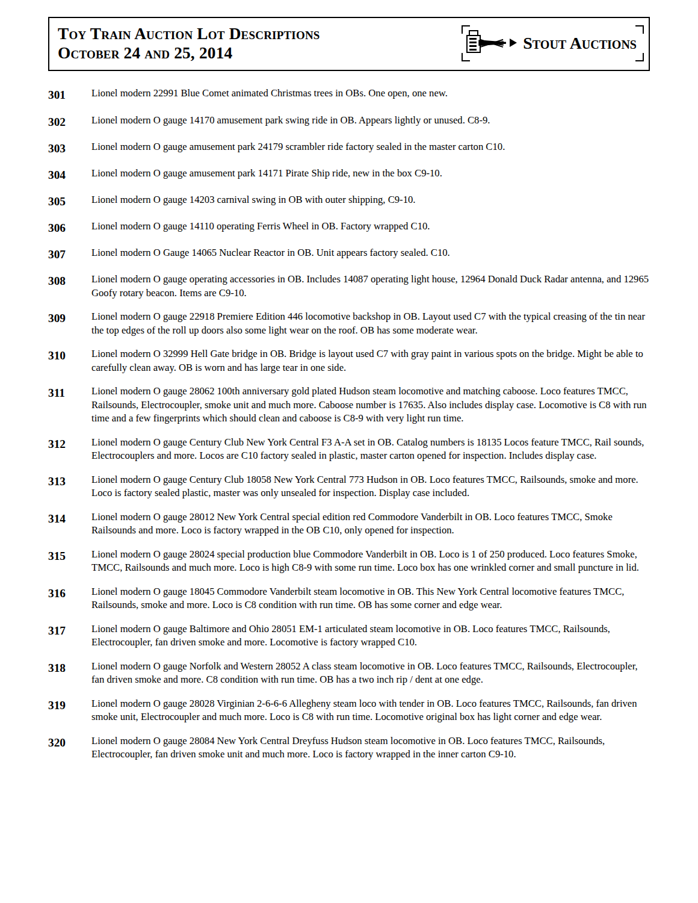Toy Train Auction Lot Descriptions
October 24 and 25, 2014
Stout Auctions
Lionel modern 22991 Blue Comet animated Christmas trees in OBs. One open, one new.
Lionel modern O gauge 14170 amusement park swing ride in OB. Appears lightly or unused. C8-9.
Lionel modern O gauge amusement park 24179 scrambler ride factory sealed in the master carton C10.
Lionel modern O gauge amusement park 14171 Pirate Ship ride, new in the box C9-10.
Lionel modern O gauge 14203 carnival swing in OB with outer shipping, C9-10.
Lionel modern O gauge 14110 operating Ferris Wheel in OB. Factory wrapped C10.
Lionel modern O Gauge 14065 Nuclear Reactor in OB. Unit appears factory sealed. C10.
Lionel modern O gauge operating accessories in OB. Includes 14087 operating light house, 12964 Donald Duck Radar antenna, and 12965 Goofy rotary beacon. Items are C9-10.
Lionel modern O gauge 22918 Premiere Edition 446 locomotive backshop in OB. Layout used C7 with the typical creasing of the tin near the top edges of the roll up doors also some light wear on the roof. OB has some moderate wear.
Lionel modern O 32999 Hell Gate bridge in OB. Bridge is layout used C7 with gray paint in various spots on the bridge. Might be able to carefully clean away. OB is worn and has large tear in one side.
Lionel modern O gauge 28062 100th anniversary gold plated Hudson steam locomotive and matching caboose. Loco features TMCC, Railsounds, Electrocoupler, smoke unit and much more. Caboose number is 17635. Also includes display case. Locomotive is C8 with run time and a few fingerprints which should clean and caboose is C8-9 with very light run time.
Lionel modern O gauge Century Club New York Central F3 A-A set in OB. Catalog numbers is 18135 Locos feature TMCC, Rail sounds, Electrocouplers and more. Locos are C10 factory sealed in plastic, master carton opened for inspection. Includes display case.
Lionel modern O gauge Century Club 18058 New York Central 773 Hudson in OB. Loco features TMCC, Railsounds, smoke and more. Loco is factory sealed plastic, master was only unsealed for inspection. Display case included.
Lionel modern O gauge 28012 New York Central special edition red Commodore Vanderbilt in OB. Loco features TMCC, Smoke Railsounds and more. Loco is factory wrapped in the OB C10, only opened for inspection.
Lionel modern O gauge 28024 special production blue Commodore Vanderbilt in OB. Loco is 1 of 250 produced. Loco features Smoke, TMCC, Railsounds and much more. Loco is high C8-9 with some run time. Loco box has one wrinkled corner and small puncture in lid.
Lionel modern O gauge 18045 Commodore Vanderbilt steam locomotive in OB. This New York Central locomotive features TMCC, Railsounds, smoke and more. Loco is C8 condition with run time. OB has some corner and edge wear.
Lionel modern O gauge Baltimore and Ohio 28051 EM-1 articulated steam locomotive in OB. Loco features TMCC, Railsounds, Electrocoupler, fan driven smoke and more. Locomotive is factory wrapped C10.
Lionel modern O gauge Norfolk and Western 28052 A class steam locomotive in OB. Loco features TMCC, Railsounds, Electrocoupler, fan driven smoke and more. C8 condition with run time. OB has a two inch rip / dent at one edge.
Lionel modern O gauge 28028 Virginian 2-6-6-6 Allegheny steam loco with tender in OB. Loco features TMCC, Railsounds, fan driven smoke unit, Electrocoupler and much more. Loco is C8 with run time. Locomotive original box has light corner and edge wear.
Lionel modern O gauge 28084 New York Central Dreyfuss Hudson steam locomotive in OB. Loco features TMCC, Railsounds, Electrocoupler, fan driven smoke unit and much more. Loco is factory wrapped in the inner carton C9-10.